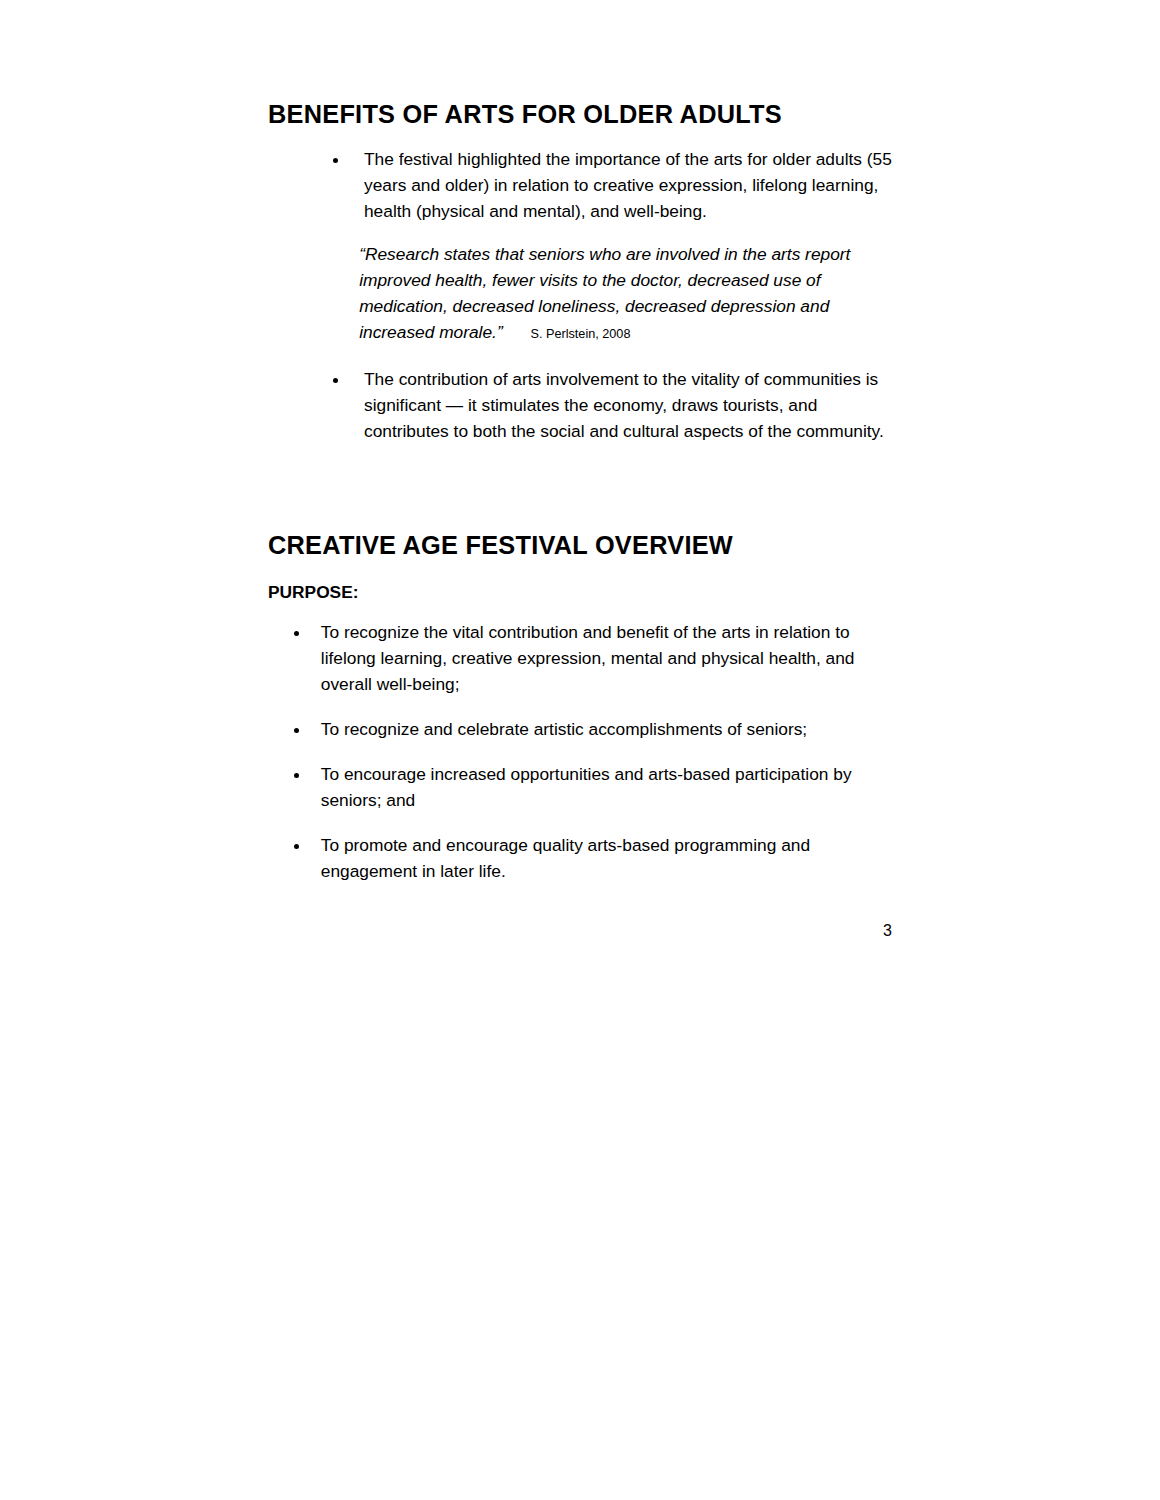BENEFITS OF ARTS FOR OLDER ADULTS
The festival highlighted the importance of the arts for older adults (55 years and older) in relation to creative expression, lifelong learning, health (physical and mental), and well-being.
“Research states that seniors who are involved in the arts report improved health, fewer visits to the doctor, decreased use of medication, decreased loneliness, decreased depression and increased morale.”S. Perlstein, 2008
The contribution of arts involvement to the vitality of communities is significant — it stimulates the economy, draws tourists, and contributes to both the social and cultural aspects of the community.
CREATIVE AGE FESTIVAL OVERVIEW
PURPOSE:
To recognize the vital contribution and benefit of the arts in relation to lifelong learning, creative expression, mental and physical health, and overall well-being;
To recognize and celebrate artistic accomplishments of seniors;
To encourage increased opportunities and arts-based participation by seniors; and
To promote and encourage quality arts-based programming and engagement in later life.
3